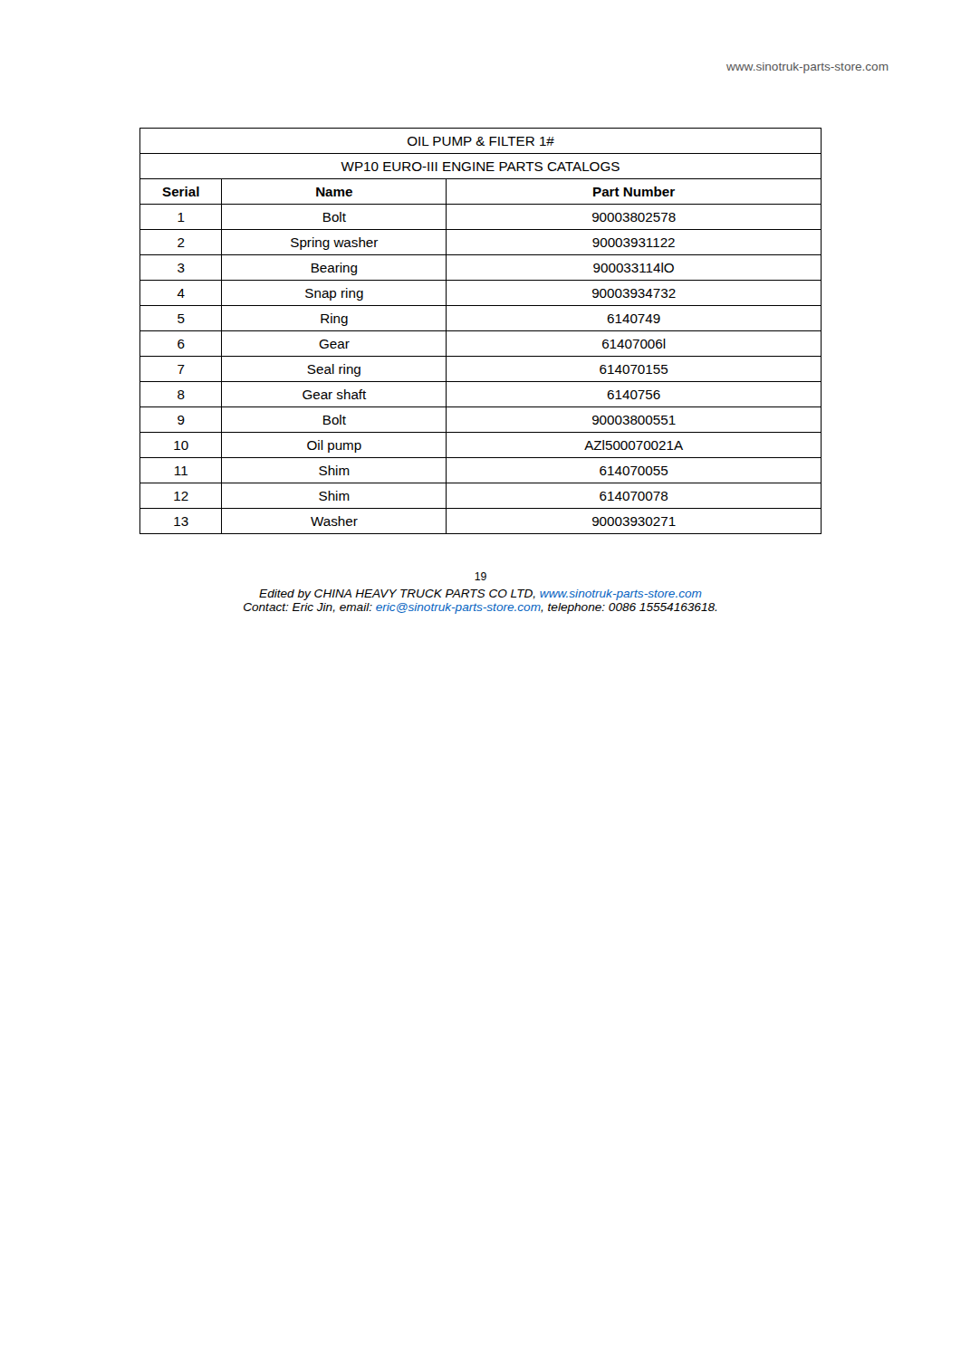www.sinotruk-parts-store.com
| OIL PUMP & FILTER 1# |
| WP10 EURO-III ENGINE PARTS CATALOGS |
| Serial | Name | Part Number |
| 1 | Bolt | 90003802578 |
| 2 | Spring washer | 90003931122 |
| 3 | Bearing | 900033114lO |
| 4 | Snap ring | 90003934732 |
| 5 | Ring | 6140749 |
| 6 | Gear | 61407006l |
| 7 | Seal ring | 614070155 |
| 8 | Gear shaft | 6140756 |
| 9 | Bolt | 90003800551 |
| 10 | Oil pump | AZl500070021A |
| 11 | Shim | 614070055 |
| 12 | Shim | 614070078 |
| 13 | Washer | 90003930271 |
19
Edited by CHINA HEAVY TRUCK PARTS CO LTD, www.sinotruk-parts-store.com
Contact: Eric Jin, email: eric@sinotruk-parts-store.com, telephone: 0086 15554163618.